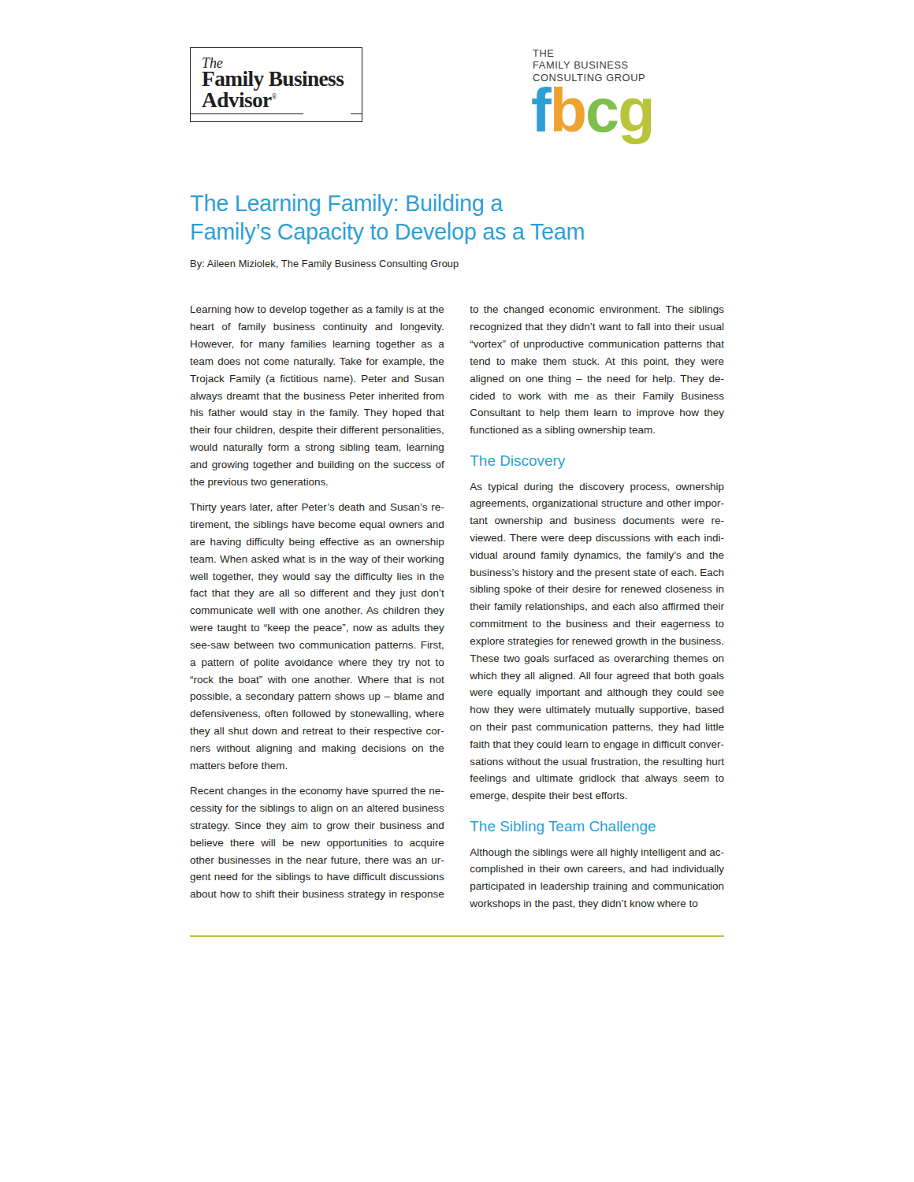The
Family Business
Advisor®
THE FAMILY BUSINESS CONSULTING GROUP
fbcg
The Learning Family: Building a
Family’s Capacity to Develop as a Team
By: Aileen Miziolek, The Family Business Consulting Group
Learning how to develop together as a family is at the heart of family business continuity and longevity. However, for many families learning together as a team does not come naturally. Take for example, the Trojack Family (a fictitious name). Peter and Susan always dreamt that the business Peter inherited from his father would stay in the family. They hoped that their four children, despite their different personalities, would naturally form a strong sibling team, learning and growing together and building on the success of the previous two generations.
Thirty years later, after Peter’s death and Susan’s retirement, the siblings have become equal owners and are having difficulty being effective as an ownership team. When asked what is in the way of their working well together, they would say the difficulty lies in the fact that they are all so different and they just don’t communicate well with one another. As children they were taught to “keep the peace”, now as adults they see-saw between two communication patterns. First, a pattern of polite avoidance where they try not to “rock the boat” with one another. Where that is not possible, a secondary pattern shows up – blame and defensiveness, often followed by stonewalling, where they all shut down and retreat to their respective corners without aligning and making decisions on the matters before them.
Recent changes in the economy have spurred the necessity for the siblings to align on an altered business strategy. Since they aim to grow their business and believe there will be new opportunities to acquire other businesses in the near future, there was an urgent need for the siblings to have difficult discussions about how to shift their business strategy in response to the changed economic environment. The siblings recognized that they didn’t want to fall into their usual “vortex” of unproductive communication patterns that tend to make them stuck. At this point, they were aligned on one thing – the need for help. They decided to work with me as their Family Business Consultant to help them learn to improve how they functioned as a sibling ownership team.
The Discovery
As typical during the discovery process, ownership agreements, organizational structure and other important ownership and business documents were reviewed. There were deep discussions with each individual around family dynamics, the family’s and the business’s history and the present state of each. Each sibling spoke of their desire for renewed closeness in their family relationships, and each also affirmed their commitment to the business and their eagerness to explore strategies for renewed growth in the business. These two goals surfaced as overarching themes on which they all aligned. All four agreed that both goals were equally important and although they could see how they were ultimately mutually supportive, based on their past communication patterns, they had little faith that they could learn to engage in difficult conversations without the usual frustration, the resulting hurt feelings and ultimate gridlock that always seem to emerge, despite their best efforts.
The Sibling Team Challenge
Although the siblings were all highly intelligent and accomplished in their own careers, and had individually participated in leadership training and communication workshops in the past, they didn’t know where to